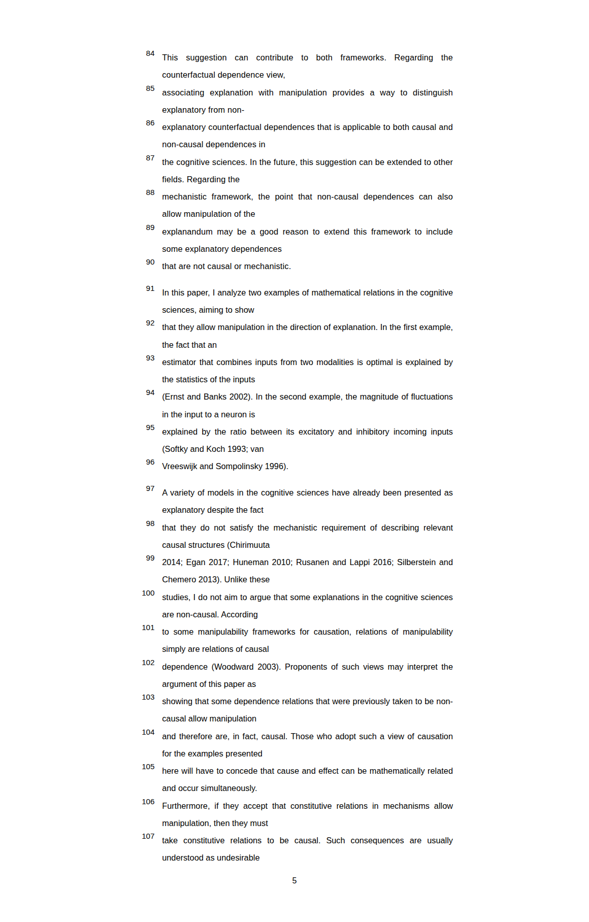This suggestion can contribute to both frameworks. Regarding the counterfactual dependence view,
associating explanation with manipulation provides a way to distinguish explanatory from non-
explanatory counterfactual dependences that is applicable to both causal and non-causal dependences in
the cognitive sciences. In the future, this suggestion can be extended to other fields. Regarding the
mechanistic framework, the point that non-causal dependences can also allow manipulation of the
explanandum may be a good reason to extend this framework to include some explanatory dependences
that are not causal or mechanistic.
In this paper, I analyze two examples of mathematical relations in the cognitive sciences, aiming to show
that they allow manipulation in the direction of explanation. In the first example, the fact that an
estimator that combines inputs from two modalities is optimal is explained by the statistics of the inputs
(Ernst and Banks 2002). In the second example, the magnitude of fluctuations in the input to a neuron is
explained by the ratio between its excitatory and inhibitory incoming inputs (Softky and Koch 1993; van
Vreeswijk and Sompolinsky 1996).
A variety of models in the cognitive sciences have already been presented as explanatory despite the fact
that they do not satisfy the mechanistic requirement of describing relevant causal structures (Chirimuuta
2014; Egan 2017; Huneman 2010; Rusanen and Lappi 2016; Silberstein and Chemero 2013). Unlike these
studies, I do not aim to argue that some explanations in the cognitive sciences are non-causal. According
to some manipulability frameworks for causation, relations of manipulability simply are relations of causal
dependence (Woodward 2003). Proponents of such views may interpret the argument of this paper as
showing that some dependence relations that were previously taken to be non-causal allow manipulation
and therefore are, in fact, causal. Those who adopt such a view of causation for the examples presented
here will have to concede that cause and effect can be mathematically related and occur simultaneously.
Furthermore, if they accept that constitutive relations in mechanisms allow manipulation, then they must
take constitutive relations to be causal. Such consequences are usually understood as undesirable
5